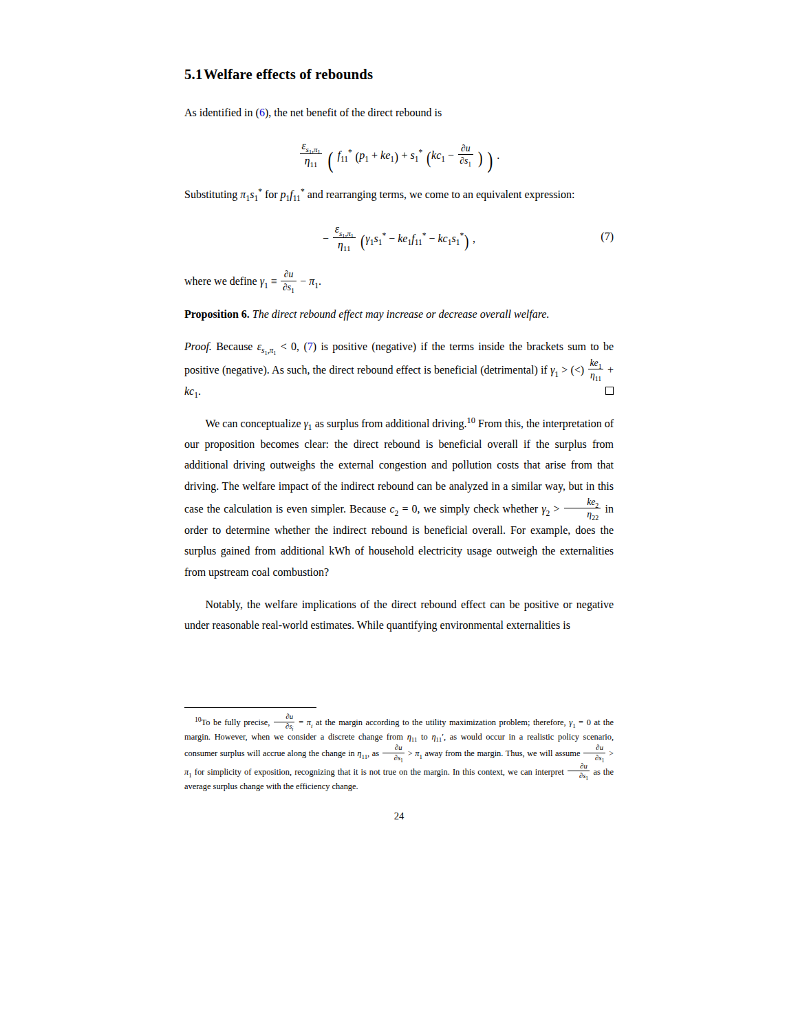5.1 Welfare effects of rebounds
As identified in (6), the net benefit of the direct rebound is
εs1,π1 η11 ( f11* (p1 + ke1) + s1* (kc1 − ∂u ∂s1 ) ) .
Substituting π1s1* for p1f11* and rearranging terms, we come to an equivalent expression:
− εs1,π1 η11 (γ1s1* − ke1f11* − kc1s1*) , (7)
where we define γ1 ≡ ∂u ∂s1 − π1.
Proposition 6. The direct rebound effect may increase or decrease overall welfare.
Proof. Because εs1,π1 < 0, (7) is positive (negative) if the terms inside the brackets sum to be positive (negative). As such, the direct rebound effect is beneficial (detrimental) if γ1 > (<) ke1 η11 + kc1.
We can conceptualize γ1 as surplus from additional driving.10 From this, the interpretation of our proposition becomes clear: the direct rebound is beneficial overall if the surplus from additional driving outweighs the external congestion and pollution costs that arise from that driving. The welfare impact of the indirect rebound can be analyzed in a similar way, but in this case the calculation is even simpler. Because c2 = 0, we simply check whether γ2 > ke2 η22 in order to determine whether the indirect rebound is beneficial overall. For example, does the surplus gained from additional kWh of household electricity usage outweigh the externalities from upstream coal combustion?
Notably, the welfare implications of the direct rebound effect can be positive or negative under reasonable real-world estimates. While quantifying environmental externalities is
10 To be fully precise, ∂u ∂si = πi at the margin according to the utility maximization problem; therefore, γ1 = 0 at the margin. However, when we consider a discrete change from η11 to η11′, as would occur in a realistic policy scenario, consumer surplus will accrue along the change in η11, as ∂u ∂s1 > π1 away from the margin. Thus, we will assume ∂u ∂s1 > π1 for simplicity of exposition, recognizing that it is not true on the margin. In this context, we can interpret ∂u ∂s1 as the average surplus change with the efficiency change.
24